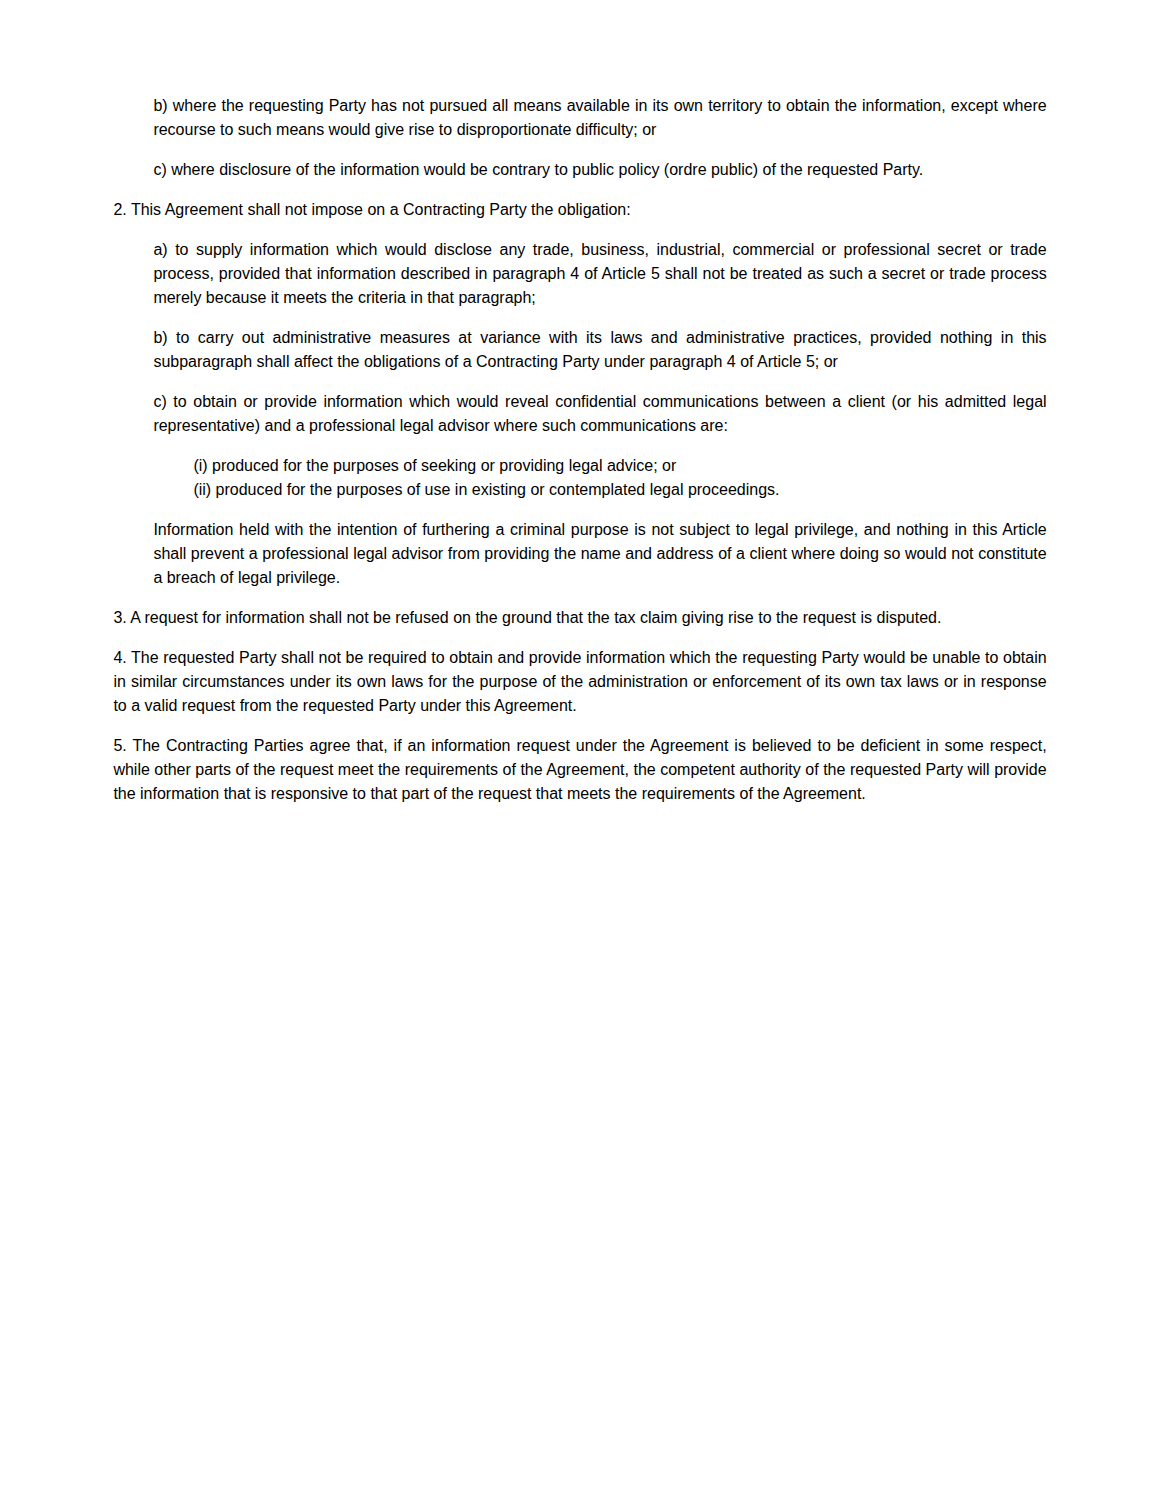b) where the requesting Party has not pursued all means available in its own territory to obtain the information, except where recourse to such means would give rise to disproportionate difficulty; or
c) where disclosure of the information would be contrary to public policy (ordre public) of the requested Party.
2. This Agreement shall not impose on a Contracting Party the obligation:
a) to supply information which would disclose any trade, business, industrial, commercial or professional secret or trade process, provided that information described in paragraph 4 of Article 5 shall not be treated as such a secret or trade process merely because it meets the criteria in that paragraph;
b) to carry out administrative measures at variance with its laws and administrative practices, provided nothing in this subparagraph shall affect the obligations of a Contracting Party under paragraph 4 of Article 5; or
c) to obtain or provide information which would reveal confidential communications between a client (or his admitted legal representative) and a professional legal advisor where such communications are:
(i) produced for the purposes of seeking or providing legal advice; or
(ii) produced for the purposes of use in existing or contemplated legal proceedings.
Information held with the intention of furthering a criminal purpose is not subject to legal privilege, and nothing in this Article shall prevent a professional legal advisor from providing the name and address of a client where doing so would not constitute a breach of legal privilege.
3. A request for information shall not be refused on the ground that the tax claim giving rise to the request is disputed.
4. The requested Party shall not be required to obtain and provide information which the requesting Party would be unable to obtain in similar circumstances under its own laws for the purpose of the administration or enforcement of its own tax laws or in response to a valid request from the requested Party under this Agreement.
5. The Contracting Parties agree that, if an information request under the Agreement is believed to be deficient in some respect, while other parts of the request meet the requirements of the Agreement, the competent authority of the requested Party will provide the information that is responsive to that part of the request that meets the requirements of the Agreement.